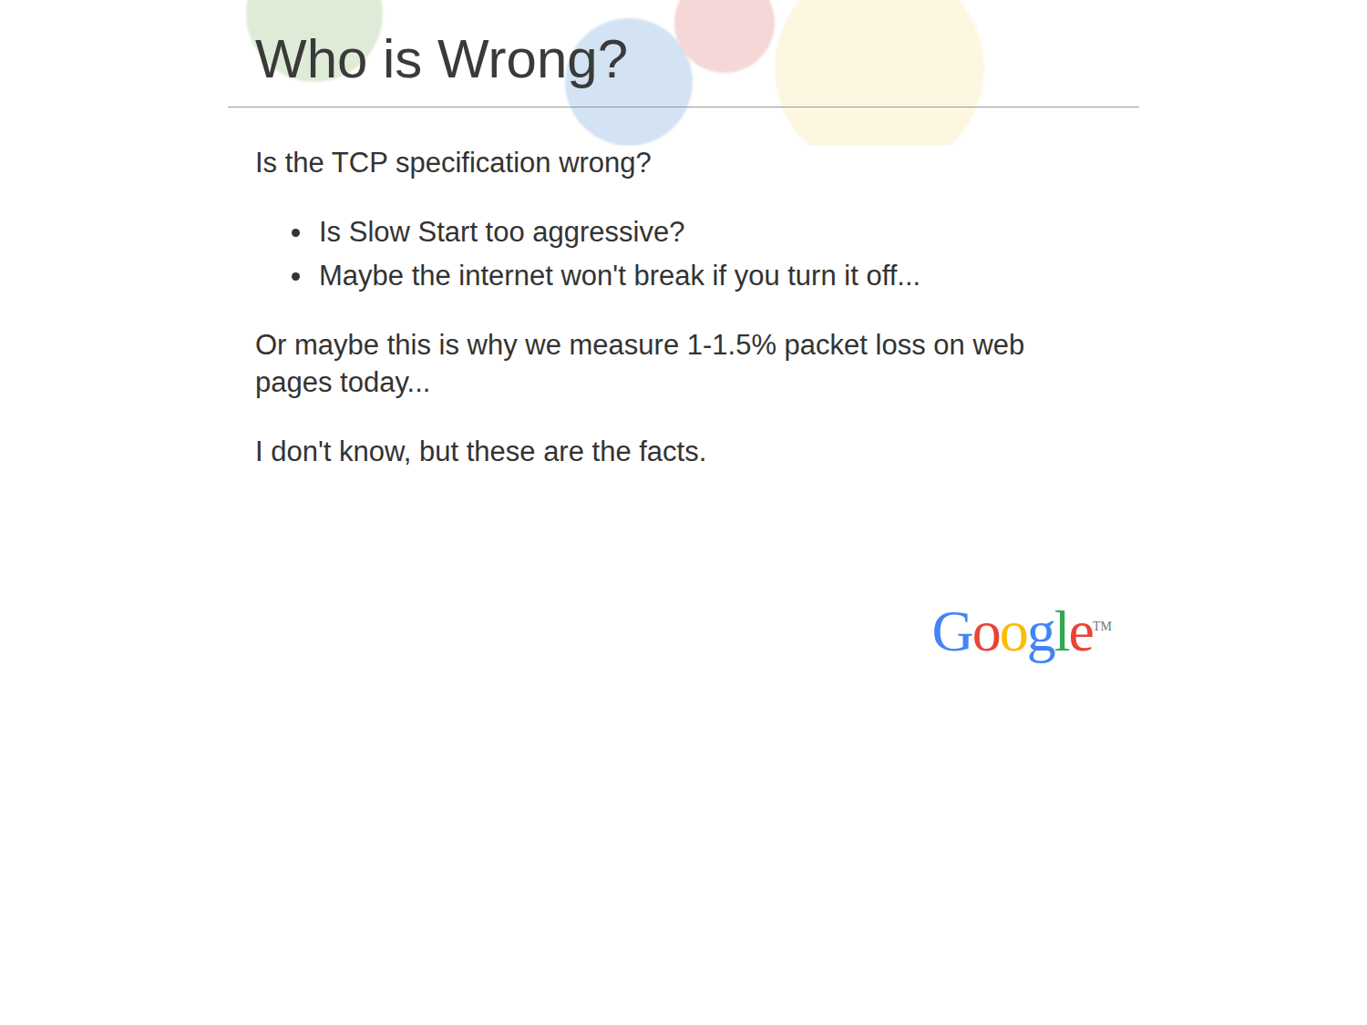Who is Wrong?
Is the TCP specification wrong?
Is Slow Start too aggressive?
Maybe the internet won't break if you turn it off...
Or maybe this is why we measure 1-1.5% packet loss on web pages today...
I don't know, but these are the facts.
GoogleTM